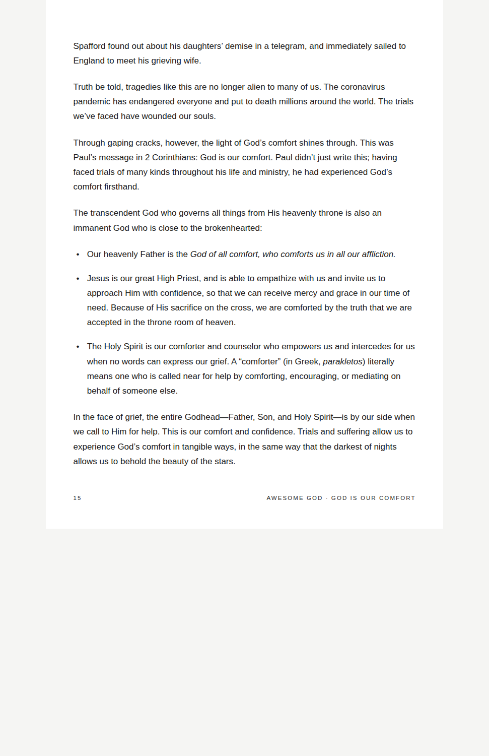Spafford found out about his daughters’ demise in a telegram, and immediately sailed to England to meet his grieving wife.
Truth be told, tragedies like this are no longer alien to many of us. The coronavirus pandemic has endangered everyone and put to death millions around the world. The trials we’ve faced have wounded our souls.
Through gaping cracks, however, the light of God’s comfort shines through. This was Paul’s message in 2 Corinthians: God is our comfort. Paul didn’t just write this; having faced trials of many kinds throughout his life and ministry, he had experienced God’s comfort firsthand.
The transcendent God who governs all things from His heavenly throne is also an immanent God who is close to the brokenhearted:
Our heavenly Father is the God of all comfort, who comforts us in all our affliction.
Jesus is our great High Priest, and is able to empathize with us and invite us to approach Him with confidence, so that we can receive mercy and grace in our time of need. Because of His sacrifice on the cross, we are comforted by the truth that we are accepted in the throne room of heaven.
The Holy Spirit is our comforter and counselor who empowers us and intercedes for us when no words can express our grief. A “comforter” (in Greek, parakletos) literally means one who is called near for help by comforting, encouraging, or mediating on behalf of someone else.
In the face of grief, the entire Godhead—Father, Son, and Holy Spirit—is by our side when we call to Him for help. This is our comfort and confidence. Trials and suffering allow us to experience God’s comfort in tangible ways, in the same way that the darkest of nights allows us to behold the beauty of the stars.
15 Awesome God · God Is Our Comfort